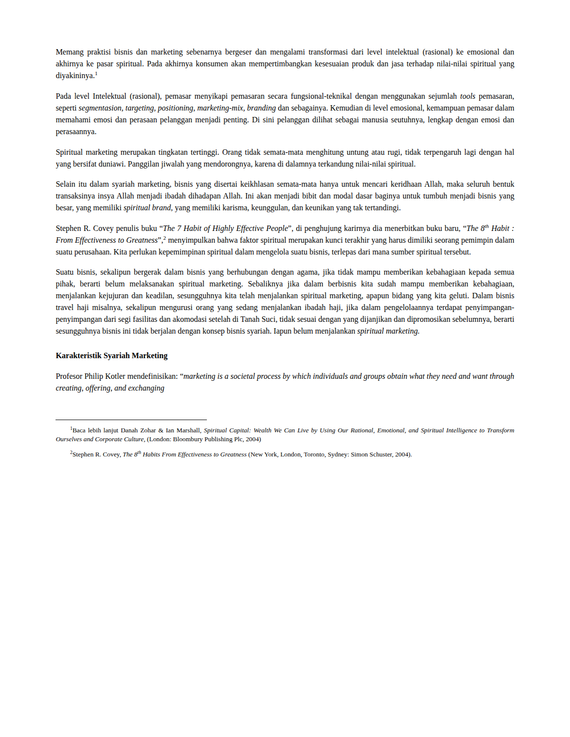Memang praktisi bisnis dan marketing sebenarnya bergeser dan mengalami transformasi dari level intelektual (rasional) ke emosional dan akhirnya ke pasar spiritual. Pada akhirnya konsumen akan mempertimbangkan kesesuaian produk dan jasa terhadap nilai-nilai spiritual yang diyakininya.1
Pada level Intelektual (rasional), pemasar menyikapi pemasaran secara fungsional-teknikal dengan menggunakan sejumlah tools pemasaran, seperti segmentasion, targeting, positioning, marketing-mix, branding dan sebagainya. Kemudian di level emosional, kemampuan pemasar dalam memahami emosi dan perasaan pelanggan menjadi penting. Di sini pelanggan dilihat sebagai manusia seutuhnya, lengkap dengan emosi dan perasaannya.
Spiritual marketing merupakan tingkatan tertinggi. Orang tidak semata-mata menghitung untung atau rugi, tidak terpengaruh lagi dengan hal yang bersifat duniawi. Panggilan jiwalah yang mendorongnya, karena di dalamnya terkandung nilai-nilai spiritual.
Selain itu dalam syariah marketing, bisnis yang disertai keikhlasan semata-mata hanya untuk mencari keridhaan Allah, maka seluruh bentuk transaksinya insya Allah menjadi ibadah dihadapan Allah. Ini akan menjadi bibit dan modal dasar baginya untuk tumbuh menjadi bisnis yang besar, yang memiliki spiritual brand, yang memiliki karisma, keunggulan, dan keunikan yang tak tertandingi.
Stephen R. Covey penulis buku “The 7 Habit of Highly Effective People”, di penghujung karirnya dia menerbitkan buku baru, “The 8th Habit : From Effectiveness to Greatness”,2 menyimpulkan bahwa faktor spiritual merupakan kunci terakhir yang harus dimiliki seorang pemimpin dalam suatu perusahaan. Kita perlukan kepemimpinan spiritual dalam mengelola suatu bisnis, terlepas dari mana sumber spiritual tersebut.
Suatu bisnis, sekalipun bergerak dalam bisnis yang berhubungan dengan agama, jika tidak mampu memberikan kebahagiaan kepada semua pihak, berarti belum melaksanakan spiritual marketing. Sebaliknya jika dalam berbisnis kita sudah mampu memberikan kebahagiaan, menjalankan kejujuran dan keadilan, sesungguhnya kita telah menjalankan spiritual marketing, apapun bidang yang kita geluti. Dalam bisnis travel haji misalnya, sekalipun mengurusi orang yang sedang menjalankan ibadah haji, jika dalam pengelolaannya terdapat penyimpangan-penyimpangan dari segi fasilitas dan akomodasi setelah di Tanah Suci, tidak sesuai dengan yang dijanjikan dan dipromosikan sebelumnya, berarti sesungguhnya bisnis ini tidak berjalan dengan konsep bisnis syariah. Iapun belum menjalankan spiritual marketing.
Karakteristik Syariah Marketing
Profesor Philip Kotler mendefinisikan: “marketing is a societal process by which individuals and groups obtain what they need and want through creating, offering, and exchanging
1Baca lebih lanjut Danah Zohar & Ian Marshall, Spiritual Capital: Wealth We Can Live by Using Our Rational, Emotional, and Spiritual Intelligence to Transform Ourselves and Corporate Culture, (London: Bloombury Publishing Plc, 2004)
2Stephen R. Covey, The 8th Habits From Effectiveness to Greatness (New York, London, Toronto, Sydney: Simon Schuster, 2004).